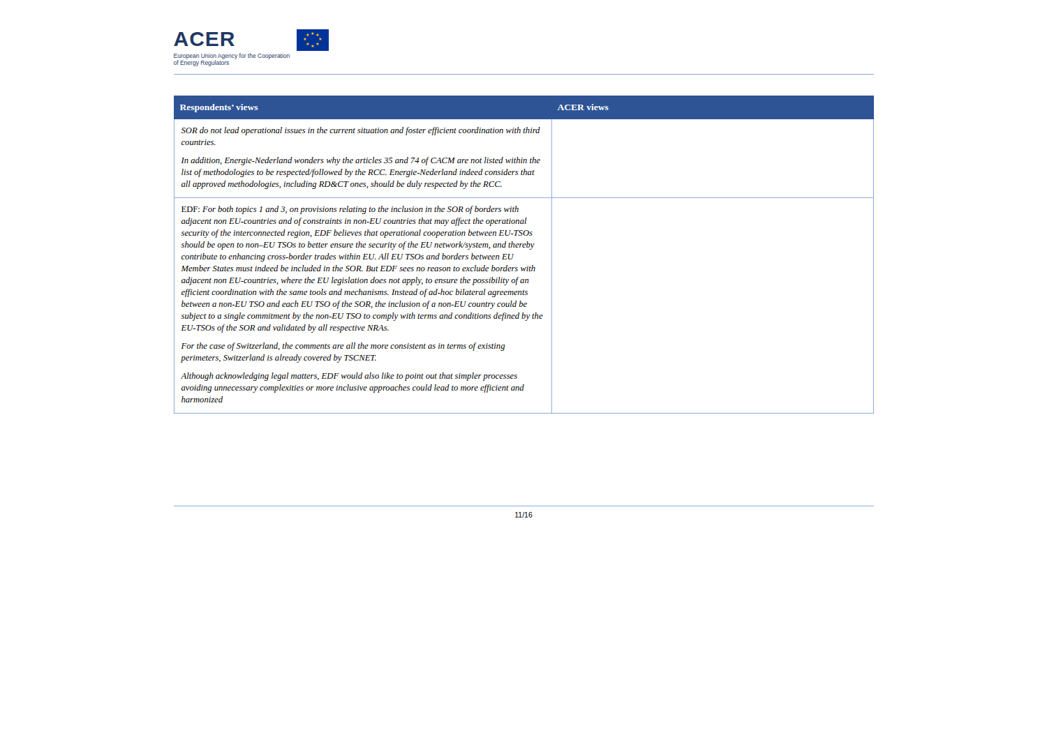ACER
European Union Agency for the Cooperation
of Energy Regulators
★ ★ ★ ★ ★ ★ ★ ★
| Respondents’ views | ACER views |
| --- | --- |
| SOR do not lead operational issues in the current situation and foster efficient coordination with third countries. In addition, Energie-Nederland wonders why the articles 35 and 74 of CACM are not listed within the list of methodologies to be respected/followed by the RCC. Energie-Nederland indeed considers that all approved methodologies, including RD&CT ones, should be duly respected by the RCC. | |
| EDF: For both topics 1 and 3, on provisions relating to the inclusion in the SOR of borders with adjacent non EU-countries and of constraints in non-EU countries that may affect the operational security of the interconnected region, EDF believes that operational cooperation between EU-TSOs should be open to non–EU TSOs to better ensure the security of the EU network/system, and thereby contribute to enhancing cross-border trades within EU. All EU TSOs and borders between EU Member States must indeed be included in the SOR. But EDF sees no reason to exclude borders with adjacent non EU-countries, where the EU legislation does not apply, to ensure the possibility of an efficient coordination with the same tools and mechanisms. Instead of ad-hoc bilateral agreements between a non-EU TSO and each EU TSO of the SOR, the inclusion of a non-EU country could be subject to a single commitment by the non-EU TSO to comply with terms and conditions defined by the EU-TSOs of the SOR and validated by all respective NRAs. For the case of Switzerland, the comments are all the more consistent as in terms of existing perimeters, Switzerland is already covered by TSCNET. Although acknowledging legal matters, EDF would also like to point out that simpler processes avoiding unnecessary complexities or more inclusive approaches could lead to more efficient and harmonized | |
11/16